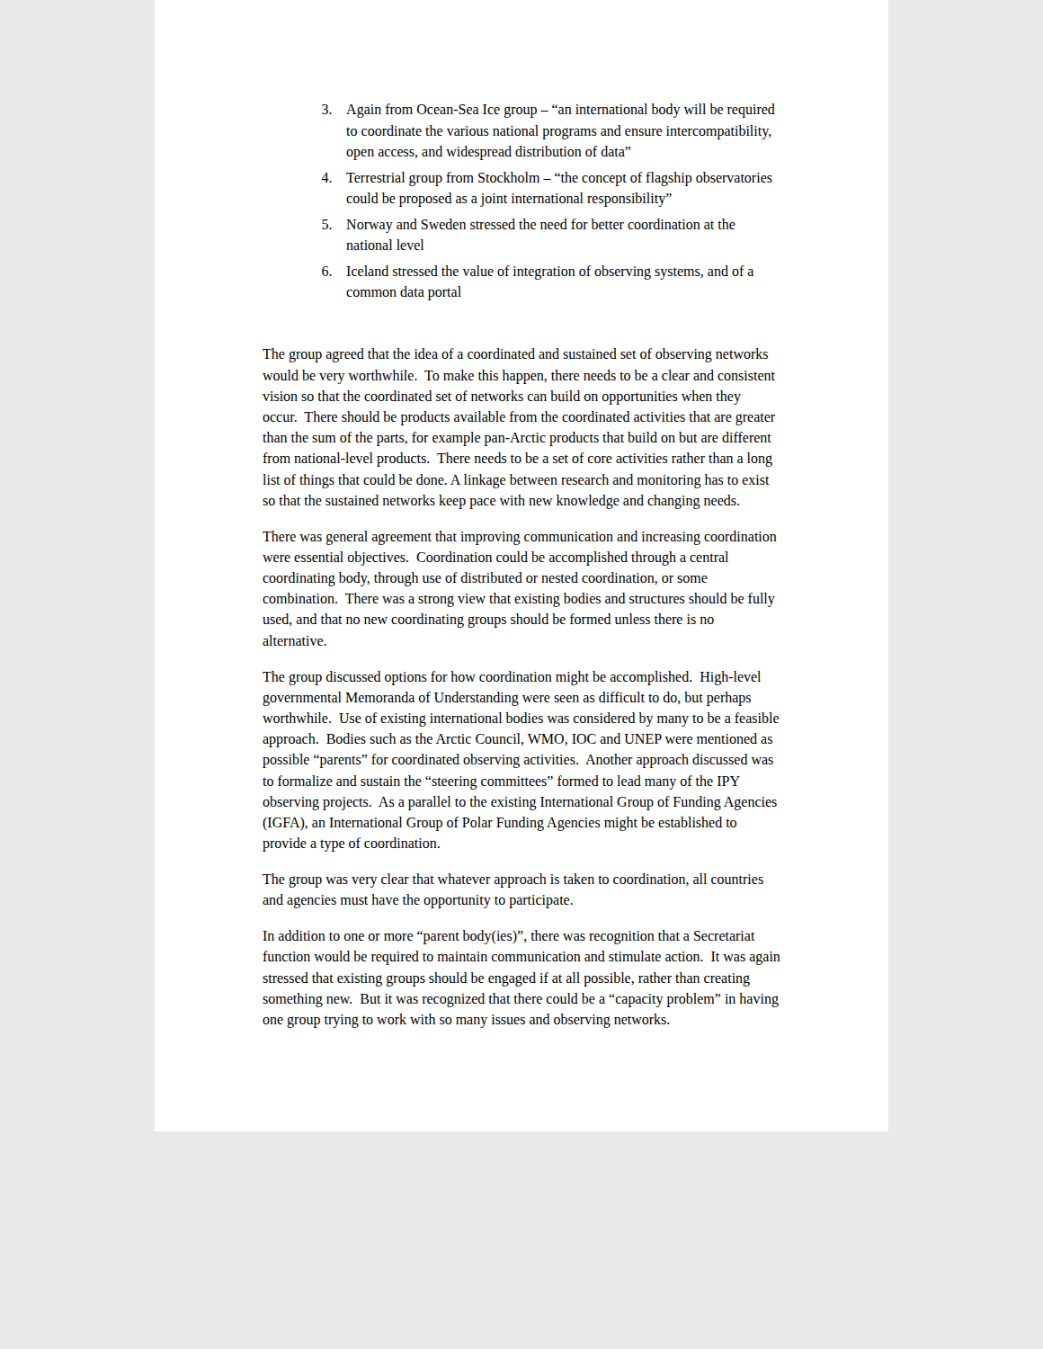Again from Ocean-Sea Ice group – “an international body will be required to coordinate the various national programs and ensure intercompatibility, open access, and widespread distribution of data”
Terrestrial group from Stockholm – “the concept of flagship observatories could be proposed as a joint international responsibility”
Norway and Sweden stressed the need for better coordination at the national level
Iceland stressed the value of integration of observing systems, and of a common data portal
The group agreed that the idea of a coordinated and sustained set of observing networks would be very worthwhile. To make this happen, there needs to be a clear and consistent vision so that the coordinated set of networks can build on opportunities when they occur. There should be products available from the coordinated activities that are greater than the sum of the parts, for example pan-Arctic products that build on but are different from national-level products. There needs to be a set of core activities rather than a long list of things that could be done. A linkage between research and monitoring has to exist so that the sustained networks keep pace with new knowledge and changing needs.
There was general agreement that improving communication and increasing coordination were essential objectives. Coordination could be accomplished through a central coordinating body, through use of distributed or nested coordination, or some combination. There was a strong view that existing bodies and structures should be fully used, and that no new coordinating groups should be formed unless there is no alternative.
The group discussed options for how coordination might be accomplished. High-level governmental Memoranda of Understanding were seen as difficult to do, but perhaps worthwhile. Use of existing international bodies was considered by many to be a feasible approach. Bodies such as the Arctic Council, WMO, IOC and UNEP were mentioned as possible “parents” for coordinated observing activities. Another approach discussed was to formalize and sustain the “steering committees” formed to lead many of the IPY observing projects. As a parallel to the existing International Group of Funding Agencies (IGFA), an International Group of Polar Funding Agencies might be established to provide a type of coordination.
The group was very clear that whatever approach is taken to coordination, all countries and agencies must have the opportunity to participate.
In addition to one or more “parent body(ies)”, there was recognition that a Secretariat function would be required to maintain communication and stimulate action. It was again stressed that existing groups should be engaged if at all possible, rather than creating something new. But it was recognized that there could be a “capacity problem” in having one group trying to work with so many issues and observing networks.